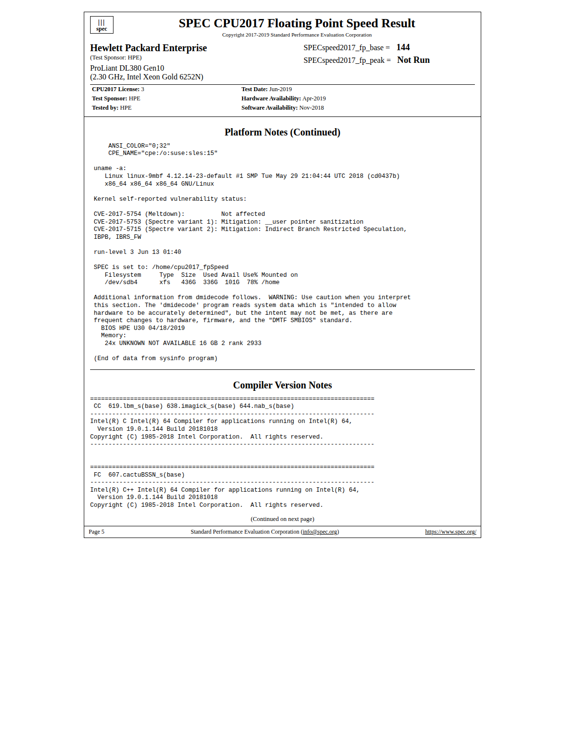|||
spec
SPEC CPU2017 Floating Point Speed Result
Copyright 2017-2019 Standard Performance Evaluation Corporation
Hewlett Packard Enterprise
(Test Sponsor: HPE)
ProLiant DL380 Gen10
(2.30 GHz, Intel Xeon Gold 6252N)
SPECspeed2017_fp_base = 144
SPECspeed2017_fp_peak = Not Run
| CPU2017 License: 3 | Test Date: Jun-2019 |
| Test Sponsor: HPE | Hardware Availability: Apr-2019 |
| Tested by: HPE | Software Availability: Nov-2018 |
Platform Notes (Continued)
     ANSI_COLOR="0;32"
     CPE_NAME="cpe:/o:suse:sles:15"

 uname -a:
    Linux linux-9mbf 4.12.14-23-default #1 SMP Tue May 29 21:04:44 UTC 2018 (cd0437b)
    x86_64 x86_64 x86_64 GNU/Linux

 Kernel self-reported vulnerability status:

 CVE-2017-5754 (Meltdown):          Not affected
 CVE-2017-5753 (Spectre variant 1): Mitigation: __user pointer sanitization
 CVE-2017-5715 (Spectre variant 2): Mitigation: Indirect Branch Restricted Speculation,
 IBPB, IBRS_FW

 run-level 3 Jun 13 01:40

 SPEC is set to: /home/cpu2017_fpSpeed
    Filesystem     Type  Size  Used Avail Use% Mounted on
    /dev/sdb4      xfs   436G  336G  101G  78% /home

 Additional information from dmidecode follows.  WARNING: Use caution when you interpret
 this section. The 'dmidecode' program reads system data which is "intended to allow
 hardware to be accurately determined", but the intent may not be met, as there are
 frequent changes to hardware, firmware, and the "DMTF SMBIOS" standard.
   BIOS HPE U30 04/18/2019
   Memory:
    24x UNKNOWN NOT AVAILABLE 16 GB 2 rank 2933

 (End of data from sysinfo program)
Compiler Version Notes
==============================================================================
 CC  619.lbm_s(base) 638.imagick_s(base) 644.nab_s(base)
------------------------------------------------------------------------------
Intel(R) C Intel(R) 64 Compiler for applications running on Intel(R) 64,
  Version 19.0.1.144 Build 20181018
Copyright (C) 1985-2018 Intel Corporation.  All rights reserved.
------------------------------------------------------------------------------


==============================================================================
 FC  607.cactuBSSN_s(base)
------------------------------------------------------------------------------
Intel(R) C++ Intel(R) 64 Compiler for applications running on Intel(R) 64,
  Version 19.0.1.144 Build 20181018
Copyright (C) 1985-2018 Intel Corporation.  All rights reserved.
(Continued on next page)
Page 5 Standard Performance Evaluation Corporation (info@spec.org) https://www.spec.org/